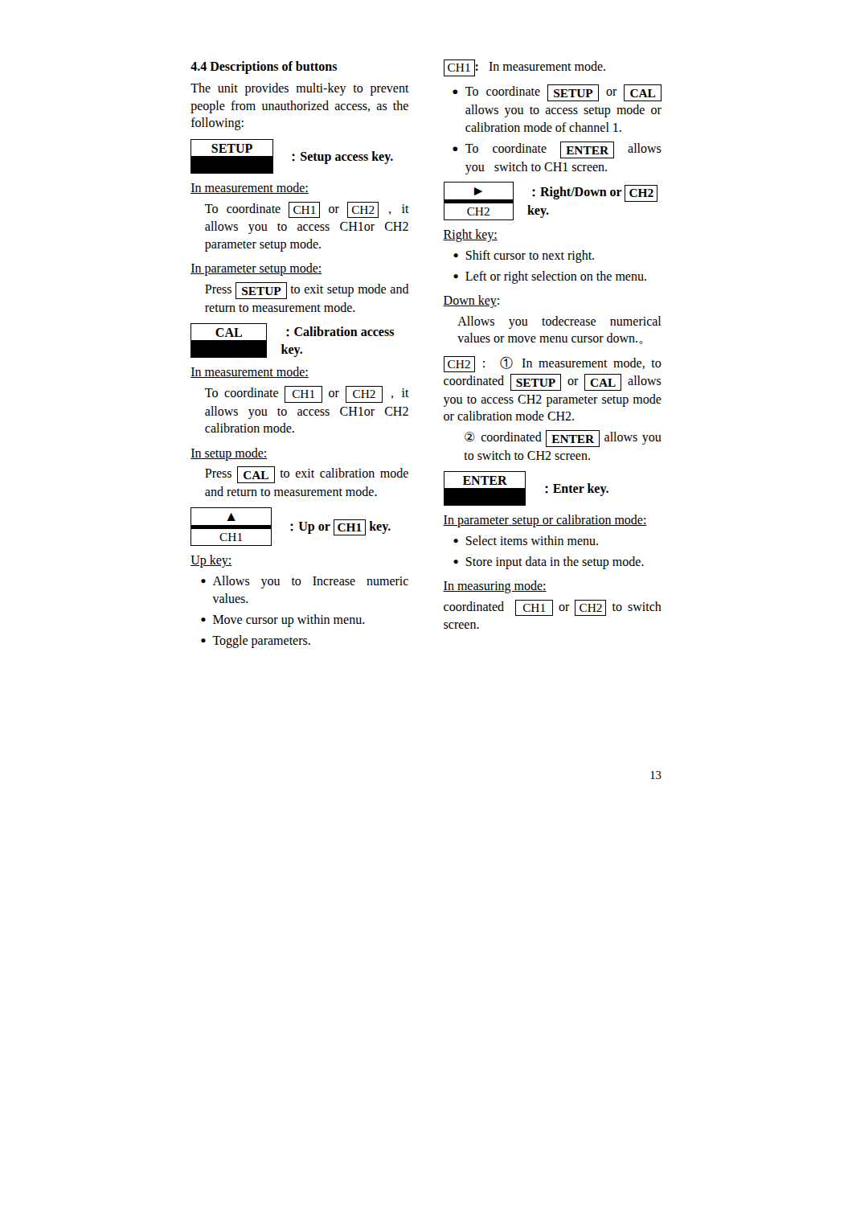4.4 Descriptions of buttons
The unit provides multi-key to prevent people from unauthorized access, as the following:
SETUP
：Setup access key.
In measurement mode:
To coordinate CH1 or CH2，it allows you to access CH1or CH2 parameter setup mode.
In parameter setup mode:
Press SETUP to exit setup mode and return to measurement mode.
CAL
：Calibration access key.
In measurement mode:
To coordinate CH1 or CH2 ，it allows you to access CH1or CH2 calibration mode.
In setup mode:
Press CAL to exit calibration mode and return to measurement mode.
▲
CH1
：Up or CH1 key.
Up key:
Allows you to Increase numeric values.
Move cursor up within menu.
Toggle parameters.
CH1: In measurement mode.
To coordinate SETUP or CAL allows you to access setup mode or calibration mode of channel 1.
To coordinate ENTER allows you switch to CH1 screen.
►
CH2
：Right/Down or CH2 key.
Right key:
Shift cursor to next right.
Left or right selection on the menu.
Down key:
Allows you todecrease numerical values or move menu cursor down.。
CH2： ① In measurement mode, to coordinated SETUP or CAL allows you to access CH2 parameter setup mode or calibration mode CH2.
② coordinated ENTER allows you to switch to CH2 screen.
ENTER
：Enter key.
In parameter setup or calibration mode:
Select items within menu.
Store input data in the setup mode.
In measuring mode:
coordinated CH1 or CH2 to switch screen.
13